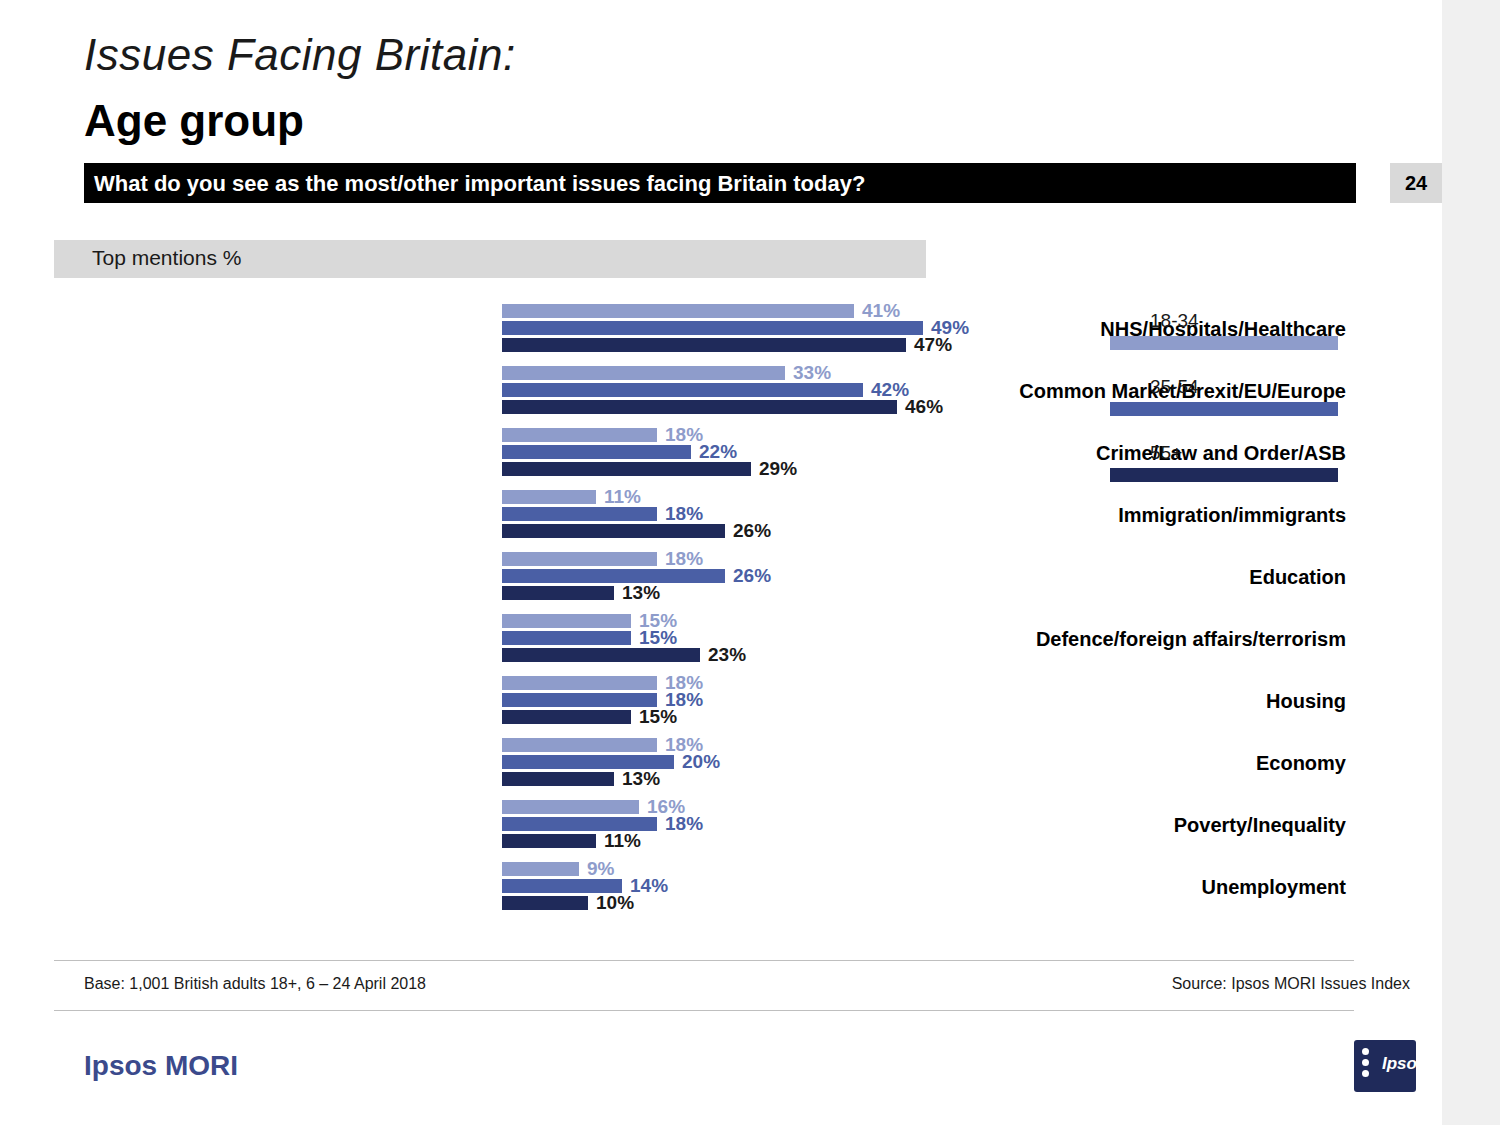Issues Facing Britain:
Age group
What do you see as the most/other important issues facing Britain today?
24
Top mentions %
NHS/Hospitals/Healthcare
41%
49%
47%
Common Market/Brexit/EU/Europe
33%
42%
46%
Crime/Law and Order/ASB
18%
22%
29%
Immigration/immigrants
11%
18%
26%
Education
18%
26%
13%
Defence/foreign affairs/terrorism
15%
15%
23%
Housing
18%
18%
15%
Economy
18%
20%
13%
Poverty/Inequality
16%
18%
11%
Unemployment
9%
14%
10%
18-34
35-54
55+
Base: 1,001 British adults 18+, 6 – 24 April 2018
Source: Ipsos MORI Issues Index
Ipsos MORI
Ipsos